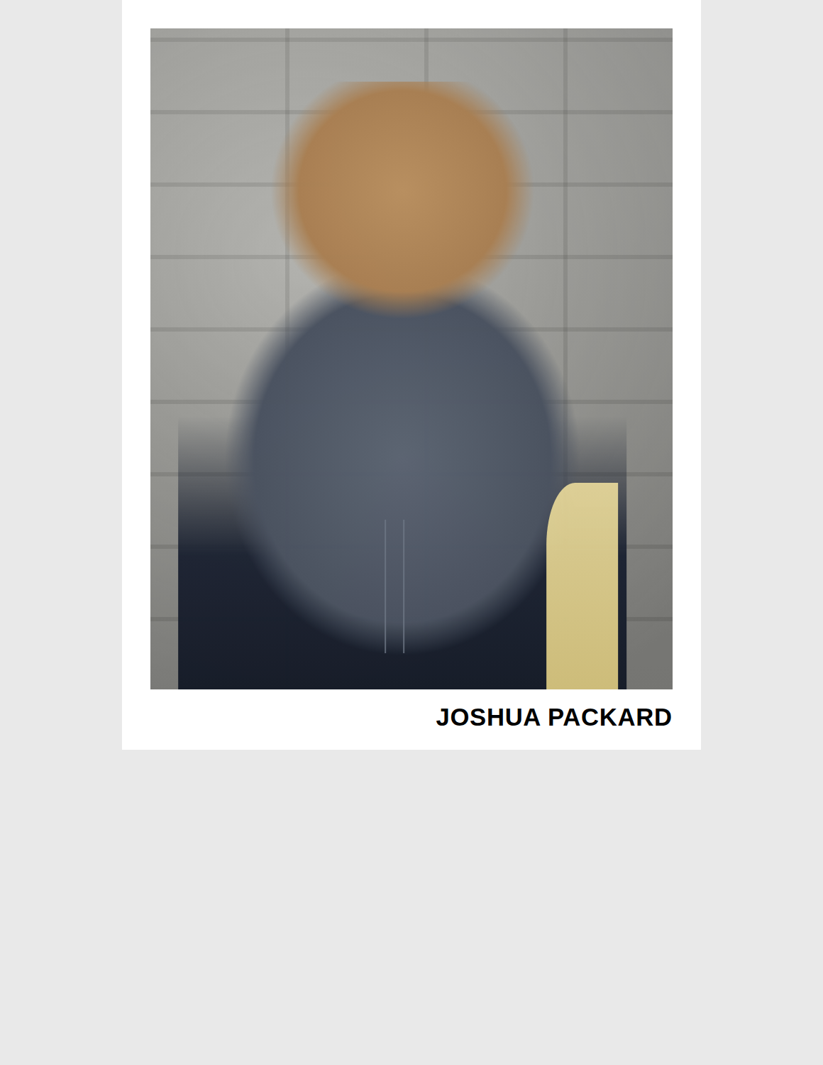Joshua Packard